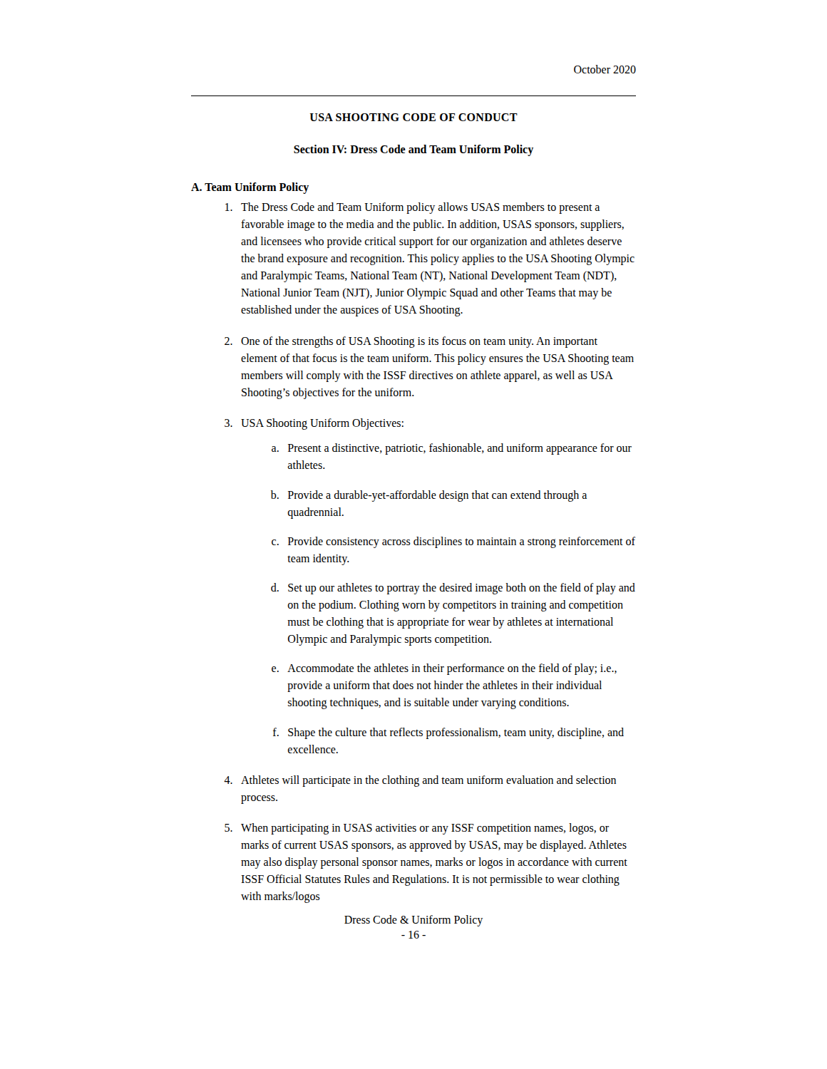October 2020
USA SHOOTING CODE OF CONDUCT
Section IV: Dress Code and Team Uniform Policy
A. Team Uniform Policy
The Dress Code and Team Uniform policy allows USAS members to present a favorable image to the media and the public. In addition, USAS sponsors, suppliers, and licensees who provide critical support for our organization and athletes deserve the brand exposure and recognition. This policy applies to the USA Shooting Olympic and Paralympic Teams, National Team (NT), National Development Team (NDT), National Junior Team (NJT), Junior Olympic Squad and other Teams that may be established under the auspices of USA Shooting.
One of the strengths of USA Shooting is its focus on team unity. An important element of that focus is the team uniform. This policy ensures the USA Shooting team members will comply with the ISSF directives on athlete apparel, as well as USA Shooting’s objectives for the uniform.
USA Shooting Uniform Objectives:
Present a distinctive, patriotic, fashionable, and uniform appearance for our athletes.
Provide a durable-yet-affordable design that can extend through a quadrennial.
Provide consistency across disciplines to maintain a strong reinforcement of team identity.
Set up our athletes to portray the desired image both on the field of play and on the podium. Clothing worn by competitors in training and competition must be clothing that is appropriate for wear by athletes at international Olympic and Paralympic sports competition.
Accommodate the athletes in their performance on the field of play; i.e., provide a uniform that does not hinder the athletes in their individual shooting techniques, and is suitable under varying conditions.
Shape the culture that reflects professionalism, team unity, discipline, and excellence.
Athletes will participate in the clothing and team uniform evaluation and selection process.
When participating in USAS activities or any ISSF competition names, logos, or marks of current USAS sponsors, as approved by USAS, may be displayed. Athletes may also display personal sponsor names, marks or logos in accordance with current ISSF Official Statutes Rules and Regulations. It is not permissible to wear clothing with marks/logos
Dress Code & Uniform Policy
- 16 -